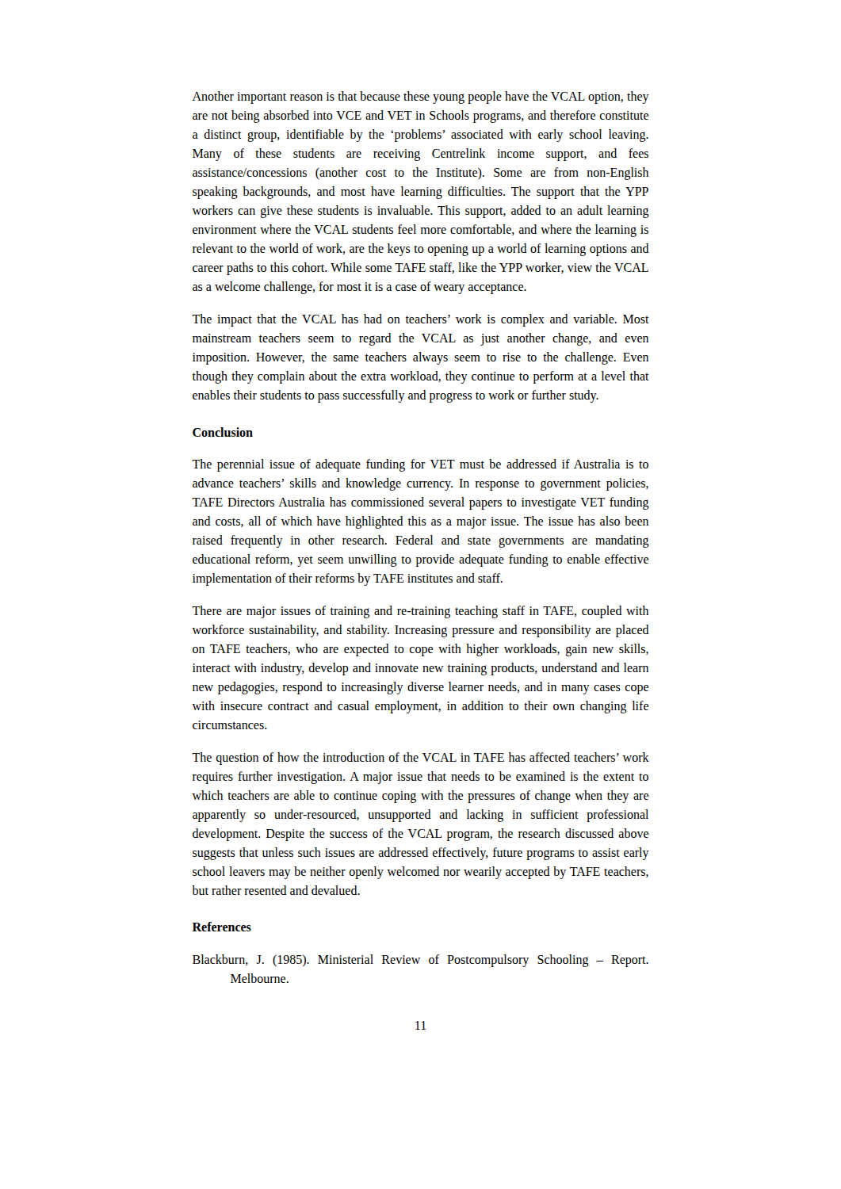Another important reason is that because these young people have the VCAL option, they are not being absorbed into VCE and VET in Schools programs, and therefore constitute a distinct group, identifiable by the ‘problems’ associated with early school leaving. Many of these students are receiving Centrelink income support, and fees assistance/concessions (another cost to the Institute). Some are from non-English speaking backgrounds, and most have learning difficulties. The support that the YPP workers can give these students is invaluable. This support, added to an adult learning environment where the VCAL students feel more comfortable, and where the learning is relevant to the world of work, are the keys to opening up a world of learning options and career paths to this cohort. While some TAFE staff, like the YPP worker, view the VCAL as a welcome challenge, for most it is a case of weary acceptance.
The impact that the VCAL has had on teachers’ work is complex and variable. Most mainstream teachers seem to regard the VCAL as just another change, and even imposition. However, the same teachers always seem to rise to the challenge. Even though they complain about the extra workload, they continue to perform at a level that enables their students to pass successfully and progress to work or further study.
Conclusion
The perennial issue of adequate funding for VET must be addressed if Australia is to advance teachers’ skills and knowledge currency. In response to government policies, TAFE Directors Australia has commissioned several papers to investigate VET funding and costs, all of which have highlighted this as a major issue. The issue has also been raised frequently in other research. Federal and state governments are mandating educational reform, yet seem unwilling to provide adequate funding to enable effective implementation of their reforms by TAFE institutes and staff.
There are major issues of training and re-training teaching staff in TAFE, coupled with workforce sustainability, and stability. Increasing pressure and responsibility are placed on TAFE teachers, who are expected to cope with higher workloads, gain new skills, interact with industry, develop and innovate new training products, understand and learn new pedagogies, respond to increasingly diverse learner needs, and in many cases cope with insecure contract and casual employment, in addition to their own changing life circumstances.
The question of how the introduction of the VCAL in TAFE has affected teachers’ work requires further investigation. A major issue that needs to be examined is the extent to which teachers are able to continue coping with the pressures of change when they are apparently so under-resourced, unsupported and lacking in sufficient professional development. Despite the success of the VCAL program, the research discussed above suggests that unless such issues are addressed effectively, future programs to assist early school leavers may be neither openly welcomed nor wearily accepted by TAFE teachers, but rather resented and devalued.
References
Blackburn, J. (1985). Ministerial Review of Postcompulsory Schooling – Report. Melbourne.
11